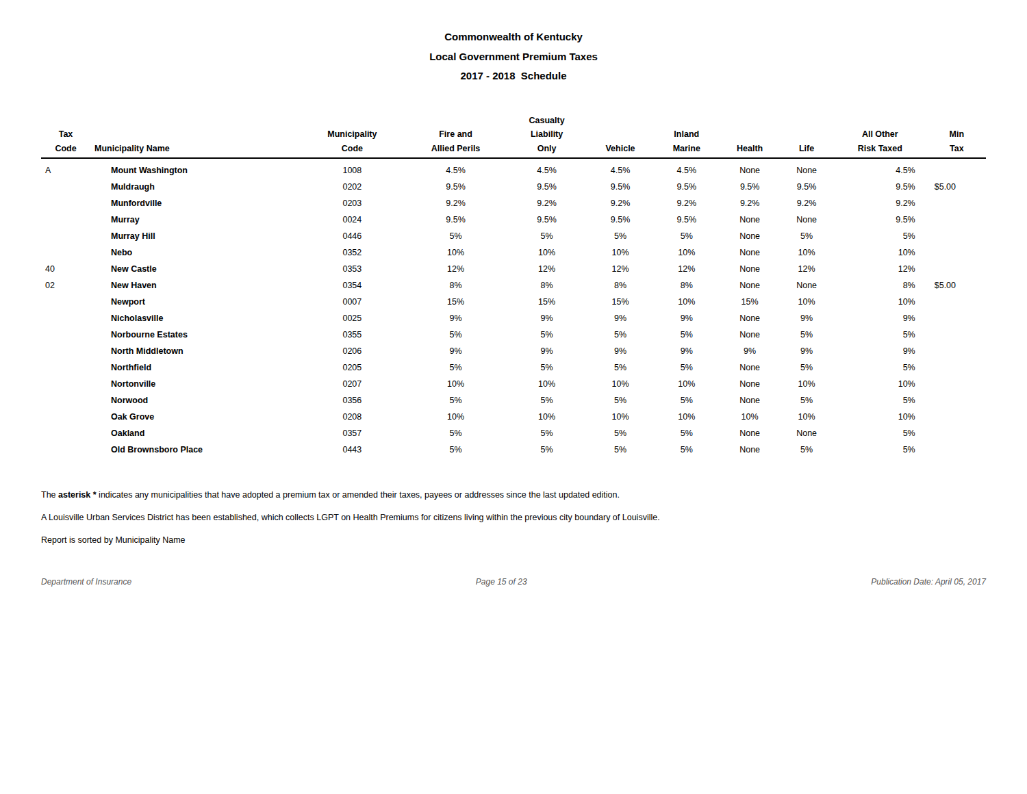Commonwealth of Kentucky
Local Government Premium Taxes
2017 - 2018 Schedule
| | | | | Casualty | | | | | | |
| --- | --- | --- | --- | --- | --- | --- | --- | --- | --- | --- |
| Tax | | Municipality | Fire and | Liability | | Inland | | | All Other | Min |
| Code | Municipality Name | Code | Allied Perils | Only | Vehicle | Marine | Health | Life | Risk Taxed | Tax |
| A | Mount Washington | 1008 | 4.5% | 4.5% | 4.5% | 4.5% | None | None | 4.5% | |
| | Muldraugh | 0202 | 9.5% | 9.5% | 9.5% | 9.5% | 9.5% | 9.5% | 9.5% | $5.00 |
| | Munfordville | 0203 | 9.2% | 9.2% | 9.2% | 9.2% | 9.2% | 9.2% | 9.2% | |
| | Murray | 0024 | 9.5% | 9.5% | 9.5% | 9.5% | None | None | 9.5% | |
| | Murray Hill | 0446 | 5% | 5% | 5% | 5% | None | 5% | 5% | |
| | Nebo | 0352 | 10% | 10% | 10% | 10% | None | 10% | 10% | |
| 40 | New Castle | 0353 | 12% | 12% | 12% | 12% | None | 12% | 12% | |
| 02 | New Haven | 0354 | 8% | 8% | 8% | 8% | None | None | 8% | $5.00 |
| | Newport | 0007 | 15% | 15% | 15% | 10% | 15% | 10% | 10% | |
| | Nicholasville | 0025 | 9% | 9% | 9% | 9% | None | 9% | 9% | |
| | Norbourne Estates | 0355 | 5% | 5% | 5% | 5% | None | 5% | 5% | |
| | North Middletown | 0206 | 9% | 9% | 9% | 9% | 9% | 9% | 9% | |
| | Northfield | 0205 | 5% | 5% | 5% | 5% | None | 5% | 5% | |
| | Nortonville | 0207 | 10% | 10% | 10% | 10% | None | 10% | 10% | |
| | Norwood | 0356 | 5% | 5% | 5% | 5% | None | 5% | 5% | |
| | Oak Grove | 0208 | 10% | 10% | 10% | 10% | 10% | 10% | 10% | |
| | Oakland | 0357 | 5% | 5% | 5% | 5% | None | None | 5% | |
| | Old Brownsboro Place | 0443 | 5% | 5% | 5% | 5% | None | 5% | 5% | |
The asterisk * indicates any municipalities that have adopted a premium tax or amended their taxes, payees or addresses since the last updated edition.
A Louisville Urban Services District has been established, which collects LGPT on Health Premiums for citizens living within the previous city boundary of Louisville.
Report is sorted by Municipality Name
Department of Insurance Page 15 of 23 Publication Date: April 05, 2017